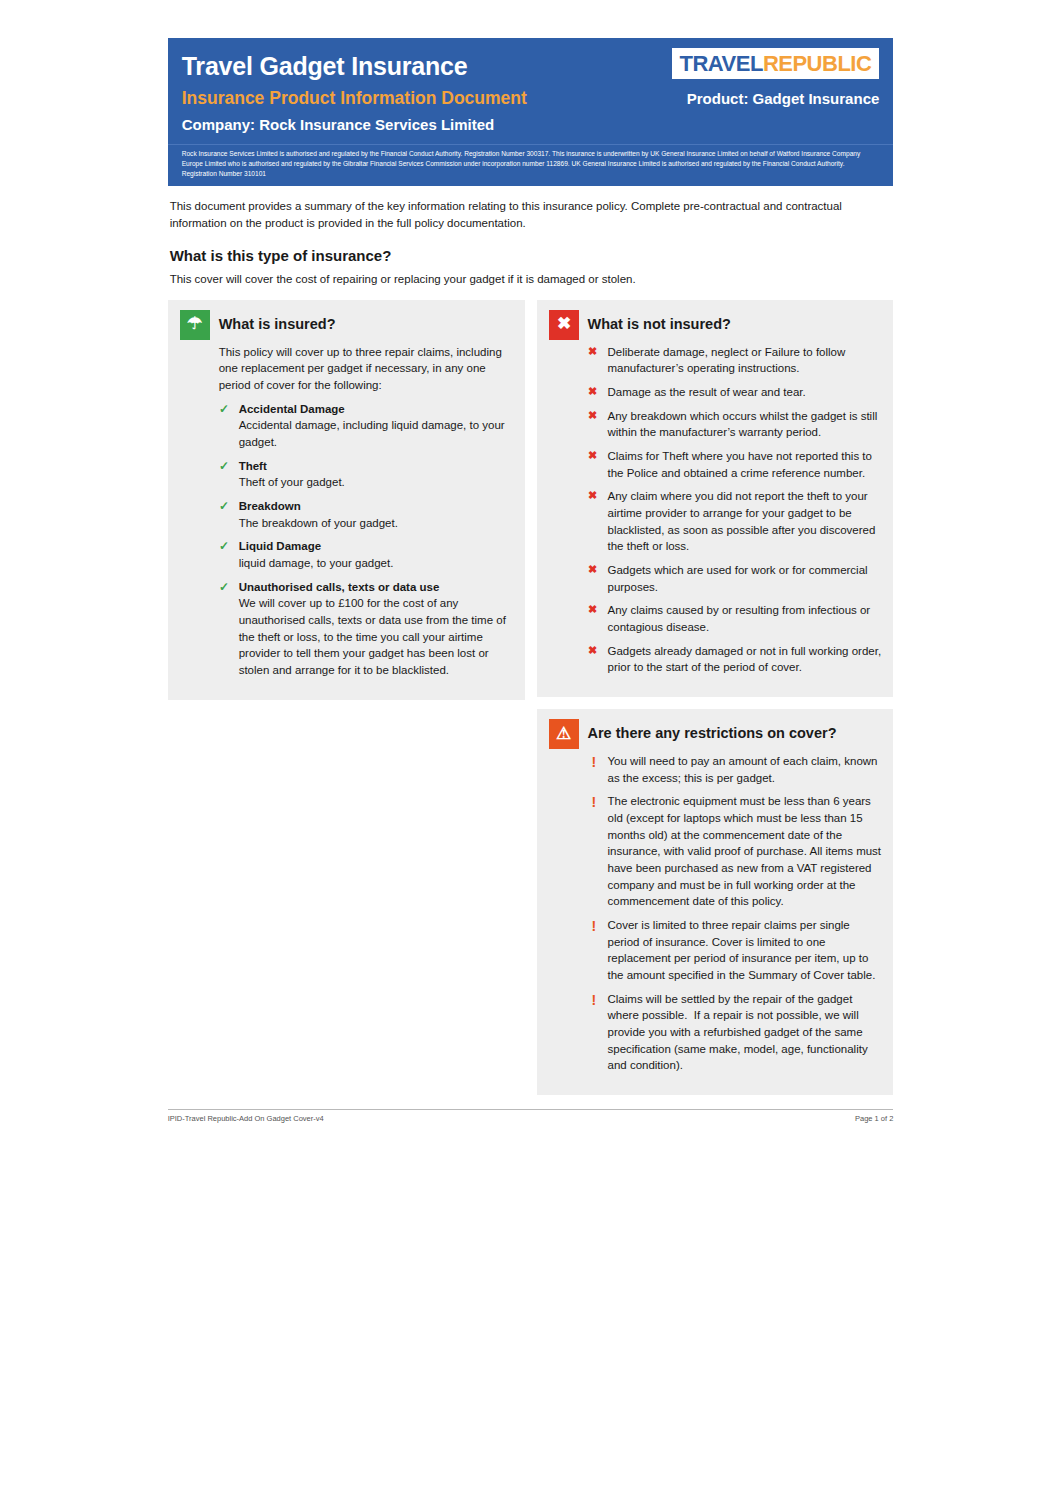TRAVEL REPUBLIC
Travel Gadget Insurance
Insurance Product Information Document
Company: Rock Insurance Services Limited
Product: Gadget Insurance
Rock Insurance Services Limited is authorised and regulated by the Financial Conduct Authority. Registration Number 300317. This insurance is underwritten by UK General Insurance Limited on behalf of Watford Insurance Company Europe Limited who is authorised and regulated by the Gibraltar Financial Services Commission under incorporation number 112869. UK General Insurance Limited is authorised and regulated by the Financial Conduct Authority. Registration Number 310101
This document provides a summary of the key information relating to this insurance policy. Complete pre-contractual and contractual information on the product is provided in the full policy documentation.
What is this type of insurance?
This cover will cover the cost of repairing or replacing your gadget if it is damaged or stolen.
☂
What is insured?
This policy will cover up to three repair claims, including one replacement per gadget if necessary, in any one period of cover for the following:
Accidental Damage Accidental damage, including liquid damage, to your gadget.
Theft Theft of your gadget.
Breakdown The breakdown of your gadget.
Liquid Damageliquid damage, to your gadget.
Unauthorised calls, texts or data use We will cover up to £100 for the cost of any unauthorised calls, texts or data use from the time of the theft or loss, to the time you call your airtime provider to tell them your gadget has been lost or stolen and arrange for it to be blacklisted.
✖
What is not insured?
Deliberate damage, neglect or Failure to follow manufacturer’s operating instructions.
Damage as the result of wear and tear.
Any breakdown which occurs whilst the gadget is still within the manufacturer’s warranty period.
Claims for Theft where you have not reported this to the Police and obtained a crime reference number.
Any claim where you did not report the theft to your airtime provider to arrange for your gadget to be blacklisted, as soon as possible after you discovered the theft or loss.
Gadgets which are used for work or for commercial purposes.
Any claims caused by or resulting from infectious or contagious disease.
Gadgets already damaged or not in full working order, prior to the start of the period of cover.
⚠
Are there any restrictions on cover?
You will need to pay an amount of each claim, known as the excess; this is per gadget.
The electronic equipment must be less than 6 years old (except for laptops which must be less than 15 months old) at the commencement date of the insurance, with valid proof of purchase. All items must have been purchased as new from a VAT registered company and must be in full working order at the commencement date of this policy.
Cover is limited to three repair claims per single period of insurance. Cover is limited to one replacement per period of insurance per item, up to the amount specified in the Summary of Cover table.
Claims will be settled by the repair of the gadget where possible. If a repair is not possible, we will provide you with a refurbished gadget of the same specification (same make, model, age, functionality and condition).
IPID-Travel Republic-Add On Gadget Cover-v4 Page 1 of 2